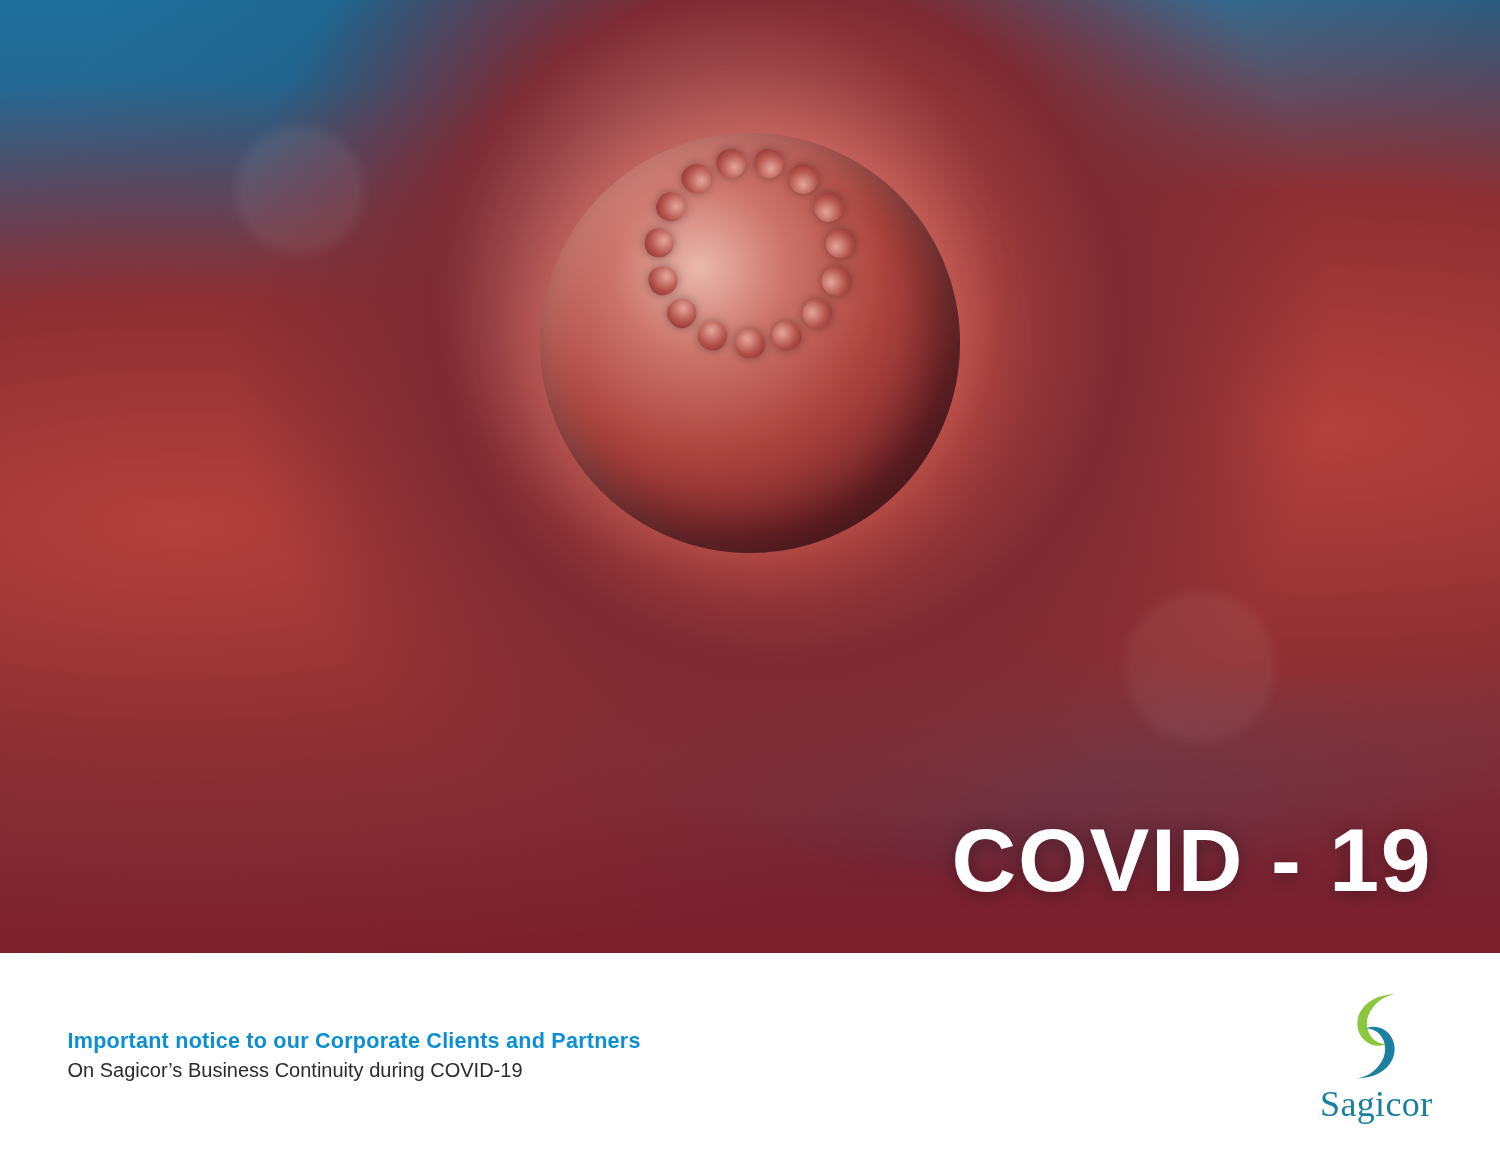COVID - 19
Important notice to our Corporate Clients and Partners
On Sagicor’s Business Continuity during COVID-19
Sagicor